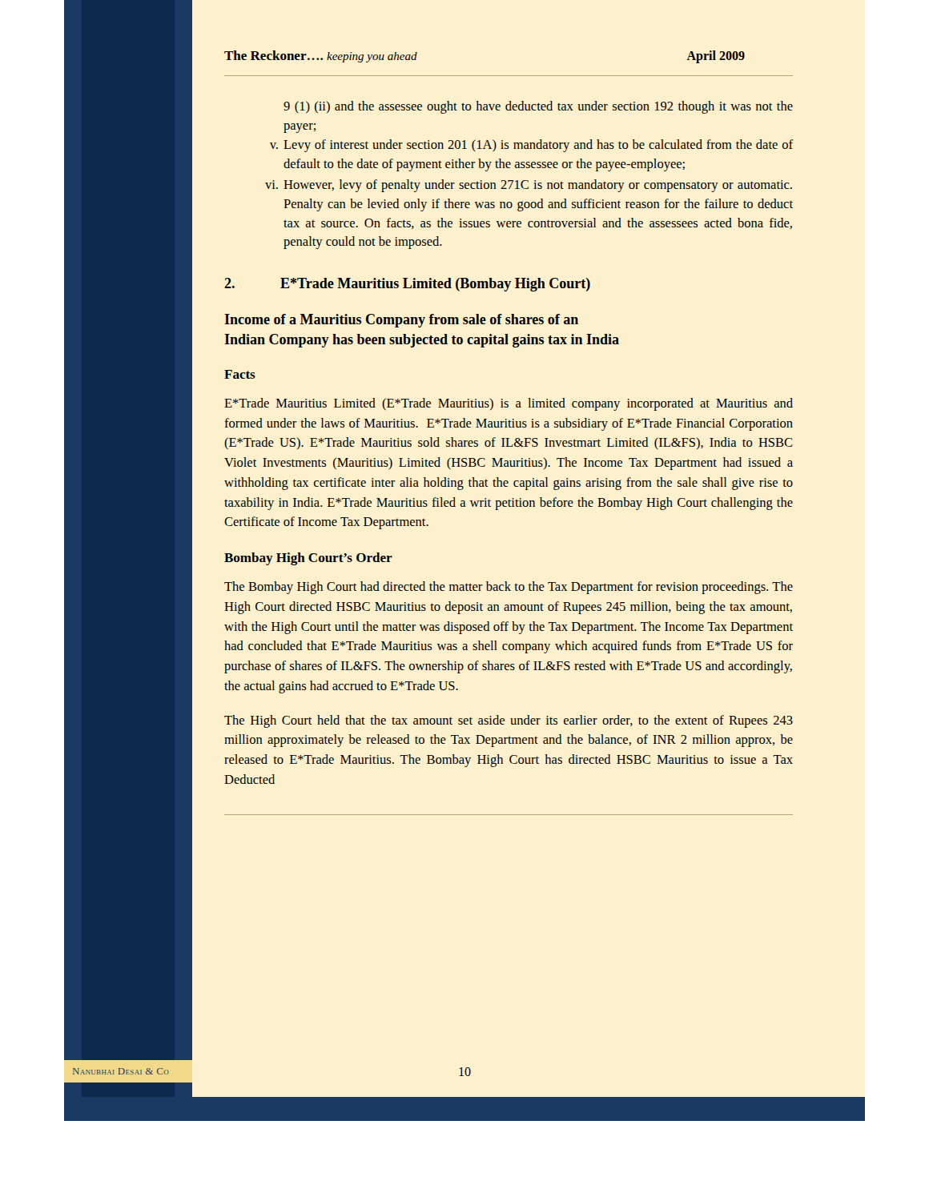Nanubhai Desai & Co
The Reckoner…. keeping you ahead
April 2009
9 (1) (ii) and the assessee ought to have deducted tax under section 192 though it was not the payer;
v. Levy of interest under section 201 (1A) is mandatory and has to be calculated from the date of default to the date of payment either by the assessee or the payee-employee;
vi. However, levy of penalty under section 271C is not mandatory or compensatory or automatic. Penalty can be levied only if there was no good and sufficient reason for the failure to deduct tax at source. On facts, as the issues were controversial and the assessees acted bona fide, penalty could not be imposed.
2. E*Trade Mauritius Limited (Bombay High Court)
Income of a Mauritius Company from sale of shares of an
Indian Company has been subjected to capital gains tax in India
Facts
E*Trade Mauritius Limited (E*Trade Mauritius) is a limited company incorporated at Mauritius and formed under the laws of Mauritius. E*Trade Mauritius is a subsidiary of E*Trade Financial Corporation (E*Trade US). E*Trade Mauritius sold shares of IL&FS Investmart Limited (IL&FS), India to HSBC Violet Investments (Mauritius) Limited (HSBC Mauritius). The Income Tax Department had issued a withholding tax certificate inter alia holding that the capital gains arising from the sale shall give rise to taxability in India. E*Trade Mauritius filed a writ petition before the Bombay High Court challenging the Certificate of Income Tax Department.
Bombay High Court’s Order
The Bombay High Court had directed the matter back to the Tax Department for revision proceedings. The High Court directed HSBC Mauritius to deposit an amount of Rupees 245 million, being the tax amount, with the High Court until the matter was disposed off by the Tax Department. The Income Tax Department had concluded that E*Trade Mauritius was a shell company which acquired funds from E*Trade US for purchase of shares of IL&FS. The ownership of shares of IL&FS rested with E*Trade US and accordingly, the actual gains had accrued to E*Trade US.
The High Court held that the tax amount set aside under its earlier order, to the extent of Rupees 243 million approximately be released to the Tax Department and the balance, of INR 2 million approx, be released to E*Trade Mauritius. The Bombay High Court has directed HSBC Mauritius to issue a Tax Deducted
10